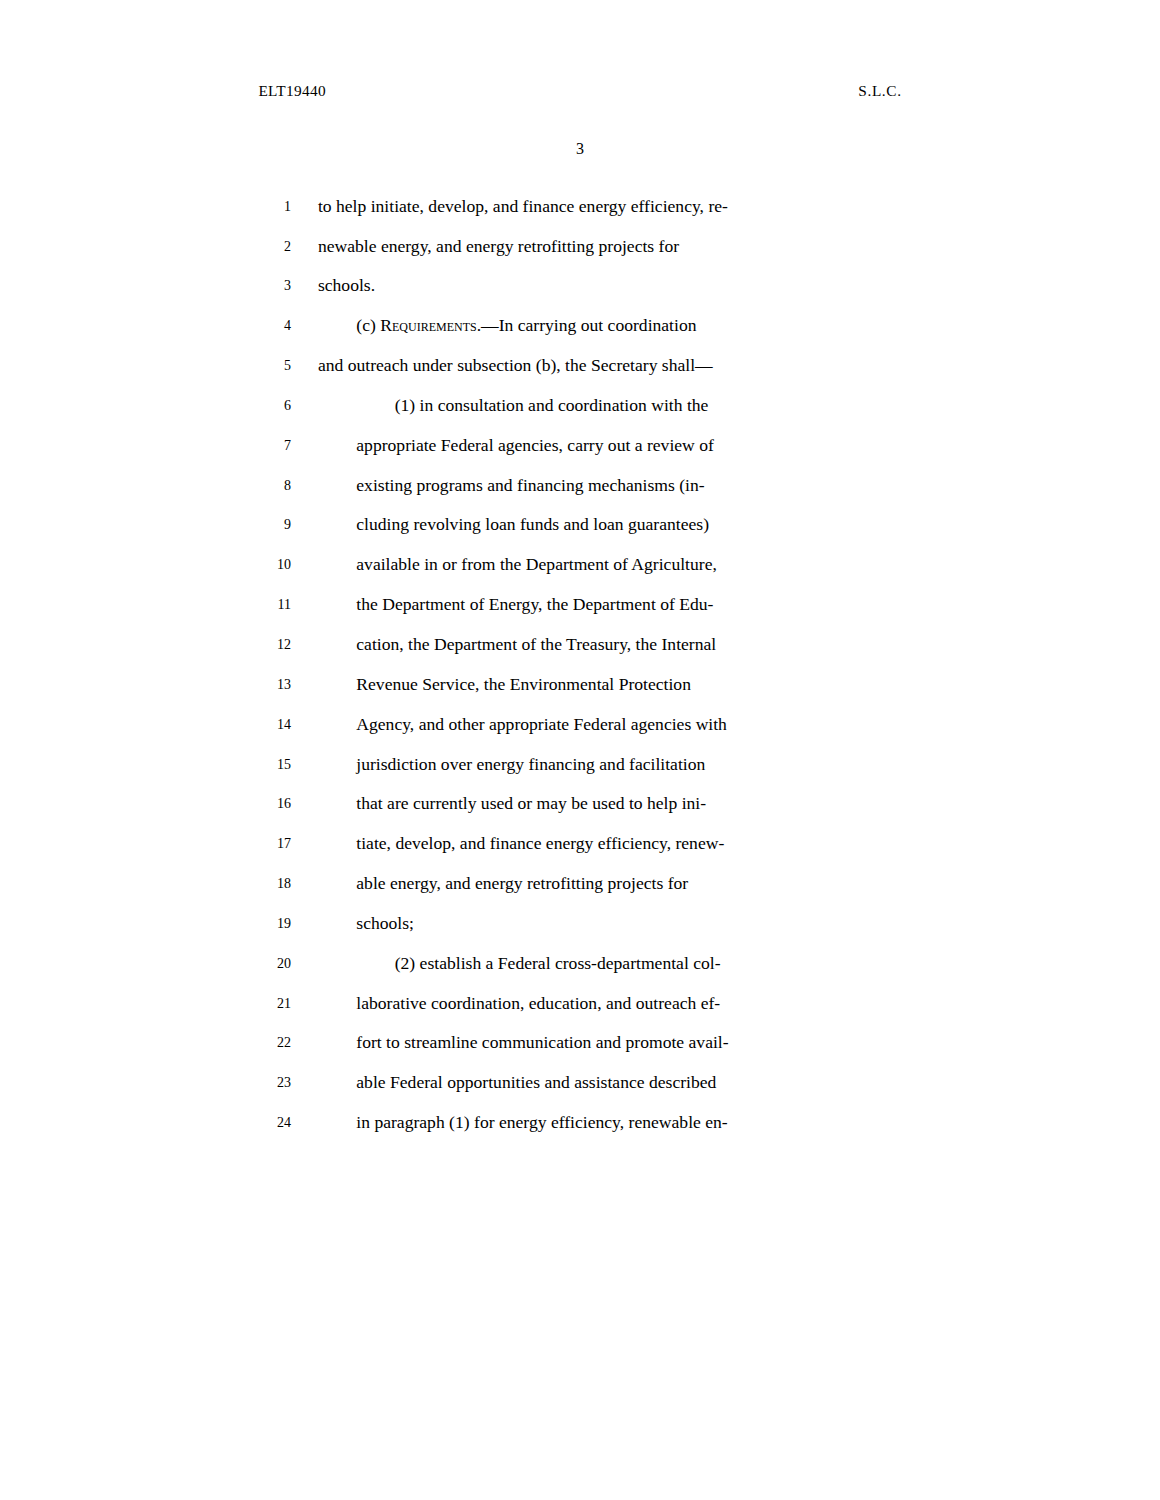ELT19440 S.L.C.
3
to help initiate, develop, and finance energy efficiency, re-
newable energy, and energy retrofitting projects for
schools.
(c) Requirements.—In carrying out coordination
and outreach under subsection (b), the Secretary shall—
(1) in consultation and coordination with the
appropriate Federal agencies, carry out a review of
existing programs and financing mechanisms (in-
cluding revolving loan funds and loan guarantees)
available in or from the Department of Agriculture,
the Department of Energy, the Department of Edu-
cation, the Department of the Treasury, the Internal
Revenue Service, the Environmental Protection
Agency, and other appropriate Federal agencies with
jurisdiction over energy financing and facilitation
that are currently used or may be used to help ini-
tiate, develop, and finance energy efficiency, renew-
able energy, and energy retrofitting projects for
schools;
(2) establish a Federal cross-departmental col-
laborative coordination, education, and outreach ef-
fort to streamline communication and promote avail-
able Federal opportunities and assistance described
in paragraph (1) for energy efficiency, renewable en-